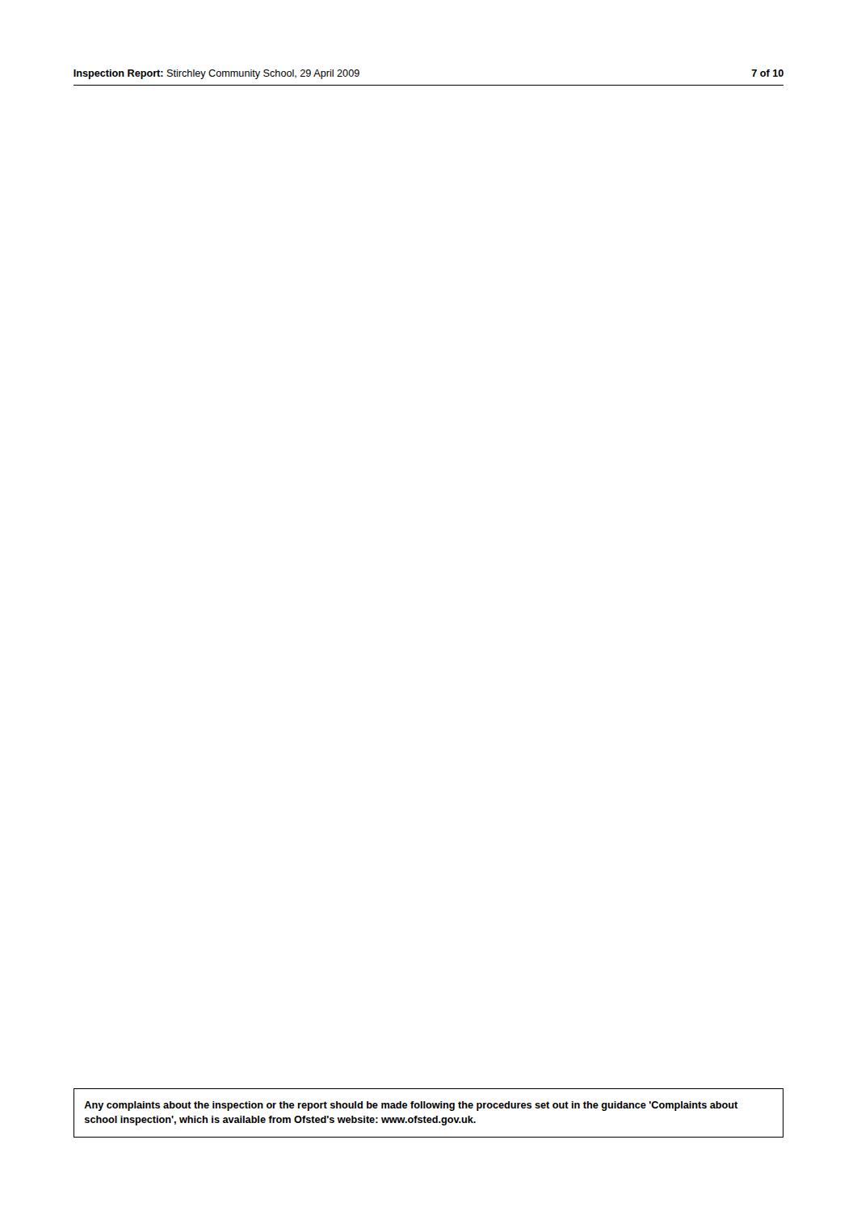Inspection Report: Stirchley Community School, 29 April 2009
7 of 10
Any complaints about the inspection or the report should be made following the procedures set out in the guidance 'Complaints about school inspection', which is available from Ofsted's website: www.ofsted.gov.uk.